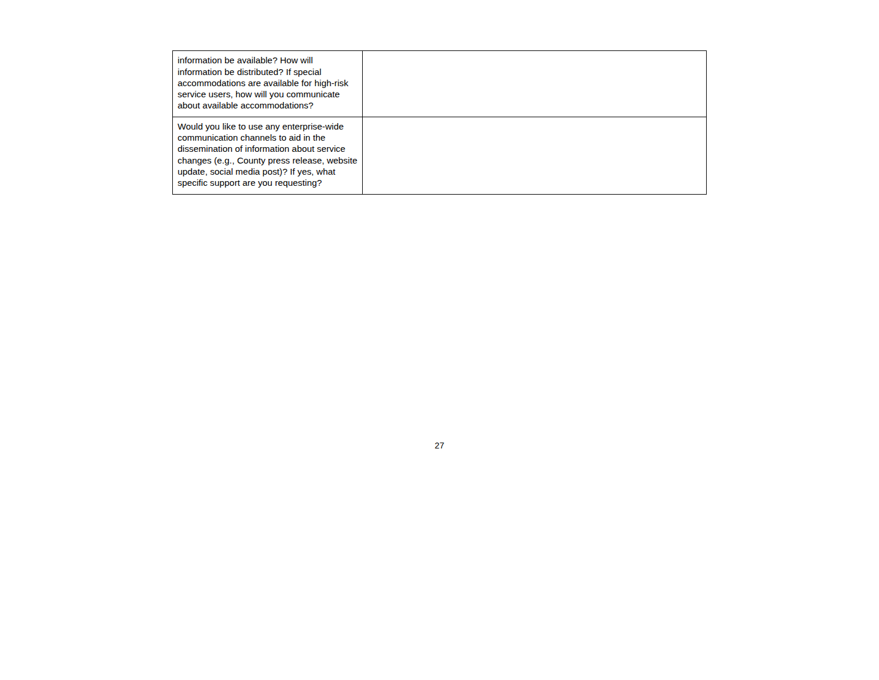| information be available? How will information be distributed? If special accommodations are available for high-risk service users, how will you communicate about available accommodations? | |
| Would you like to use any enterprise-wide communication channels to aid in the dissemination of information about service changes (e.g., County press release, website update, social media post)? If yes, what specific support are you requesting? | |
27